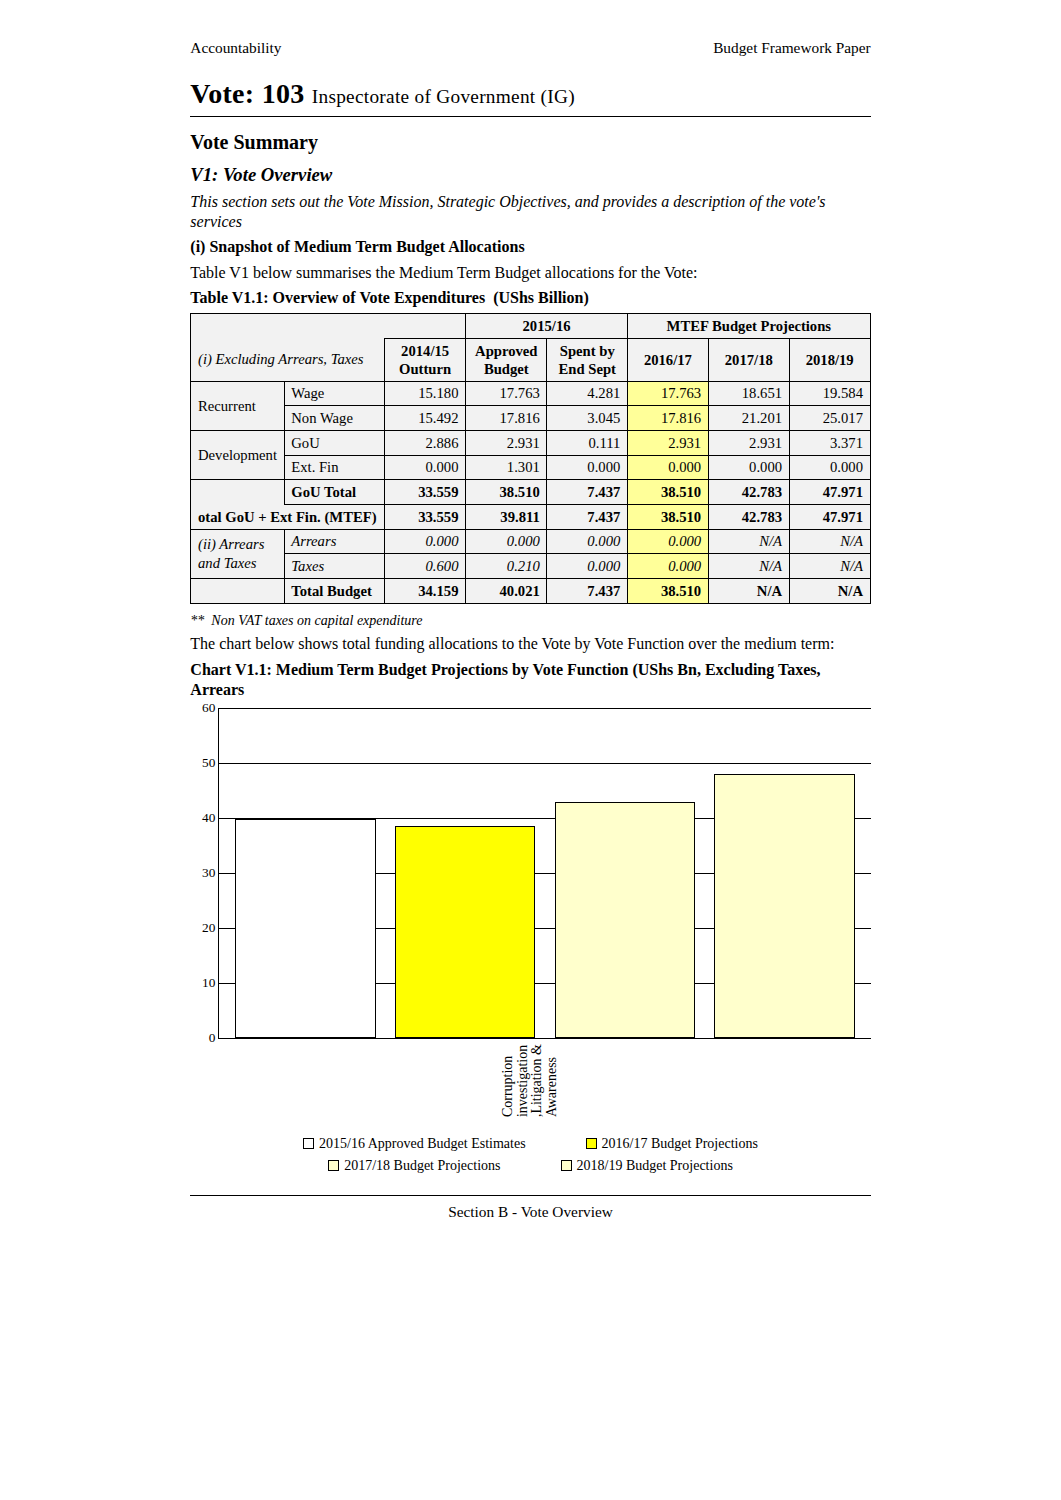Accountability
Budget Framework Paper
Vote: 103 Inspectorate of Government (IG)
Vote Summary
V1: Vote Overview
This section sets out the Vote Mission, Strategic Objectives, and provides a description of the vote's services
(i) Snapshot of Medium Term Budget Allocations
Table V1 below summarises the Medium Term Budget allocations for the Vote:
Table V1.1: Overview of Vote Expenditures (UShs Billion)
| | | 2015/16 | MTEF Budget Projections |
| (i) Excluding Arrears, Taxes | 2014/15 Outturn | Approved Budget | Spent by End Sept | 2016/17 | 2017/18 | 2018/19 |
| Recurrent | Wage | 15.180 | 17.763 | 4.281 | 17.763 | 18.651 | 19.584 |
| Non Wage | 15.492 | 17.816 | 3.045 | 17.816 | 21.201 | 25.017 |
| Development | GoU | 2.886 | 2.931 | 0.111 | 2.931 | 2.931 | 3.371 |
| Ext. Fin | 0.000 | 1.301 | 0.000 | 0.000 | 0.000 | 0.000 |
| | GoU Total | 33.559 | 38.510 | 7.437 | 38.510 | 42.783 | 47.971 |
| otal GoU + Ext Fin. (MTEF) | 33.559 | 39.811 | 7.437 | 38.510 | 42.783 | 47.971 |
| (ii) Arrears and Taxes | Arrears | 0.000 | 0.000 | 0.000 | 0.000 | N/A | N/A |
| Taxes | 0.600 | 0.210 | 0.000 | 0.000 | N/A | N/A |
| | Total Budget | 34.159 | 40.021 | 7.437 | 38.510 | N/A | N/A |
** Non VAT taxes on capital expenditure
The chart below shows total funding allocations to the Vote by Vote Function over the medium term:
Chart V1.1: Medium Term Budget Projections by Vote Function (UShs Bn, Excluding Taxes, Arrears
60
50
40
30
20
10
0
Corruption
investigation
,Litigation &
Awareness
2015/16 Approved Budget Estimates
2016/17 Budget Projections
2017/18 Budget Projections
2018/19 Budget Projections
Section B - Vote Overview